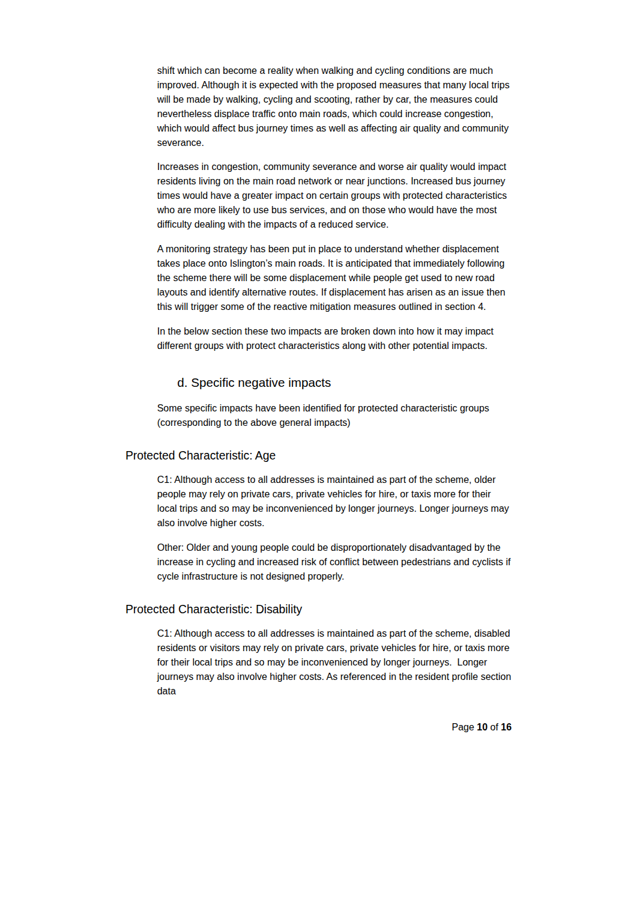shift which can become a reality when walking and cycling conditions are much improved. Although it is expected with the proposed measures that many local trips will be made by walking, cycling and scooting, rather by car, the measures could nevertheless displace traffic onto main roads, which could increase congestion, which would affect bus journey times as well as affecting air quality and community severance.
Increases in congestion, community severance and worse air quality would impact residents living on the main road network or near junctions. Increased bus journey times would have a greater impact on certain groups with protected characteristics who are more likely to use bus services, and on those who would have the most difficulty dealing with the impacts of a reduced service.
A monitoring strategy has been put in place to understand whether displacement takes place onto Islington’s main roads. It is anticipated that immediately following the scheme there will be some displacement while people get used to new road layouts and identify alternative routes. If displacement has arisen as an issue then this will trigger some of the reactive mitigation measures outlined in section 4.
In the below section these two impacts are broken down into how it may impact different groups with protect characteristics along with other potential impacts.
d. Specific negative impacts
Some specific impacts have been identified for protected characteristic groups (corresponding to the above general impacts)
Protected Characteristic: Age
C1: Although access to all addresses is maintained as part of the scheme, older people may rely on private cars, private vehicles for hire, or taxis more for their local trips and so may be inconvenienced by longer journeys. Longer journeys may also involve higher costs.
Other: Older and young people could be disproportionately disadvantaged by the increase in cycling and increased risk of conflict between pedestrians and cyclists if cycle infrastructure is not designed properly.
Protected Characteristic: Disability
C1: Although access to all addresses is maintained as part of the scheme, disabled residents or visitors may rely on private cars, private vehicles for hire, or taxis more for their local trips and so may be inconvenienced by longer journeys. Longer journeys may also involve higher costs. As referenced in the resident profile section data
Page 10 of 16